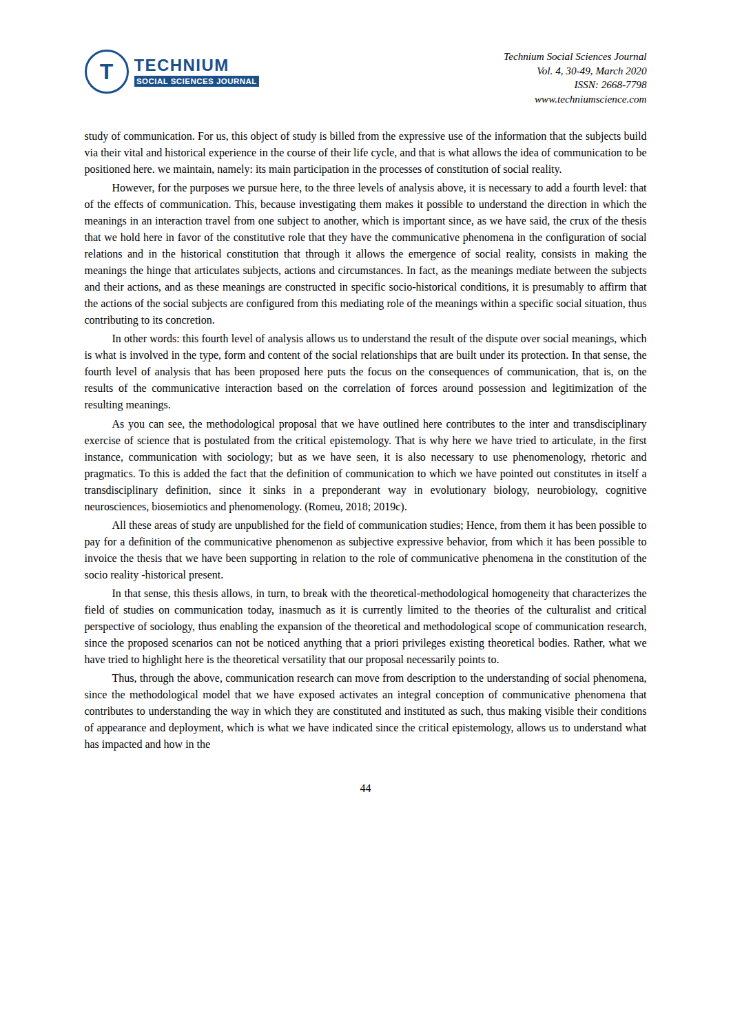T
TECHNIUM SOCIAL SCIENCES JOURNAL
Technium Social Sciences Journal
Vol. 4, 30-49, March 2020
ISSN: 2668-7798
www.techniumscience.com
study of communication. For us, this object of study is billed from the expressive use of the information that the subjects build via their vital and historical experience in the course of their life cycle, and that is what allows the idea of communication to be positioned here. we maintain, namely: its main participation in the processes of constitution of social reality.
However, for the purposes we pursue here, to the three levels of analysis above, it is necessary to add a fourth level: that of the effects of communication. This, because investigating them makes it possible to understand the direction in which the meanings in an interaction travel from one subject to another, which is important since, as we have said, the crux of the thesis that we hold here in favor of the constitutive role that they have the communicative phenomena in the configuration of social relations and in the historical constitution that through it allows the emergence of social reality, consists in making the meanings the hinge that articulates subjects, actions and circumstances. In fact, as the meanings mediate between the subjects and their actions, and as these meanings are constructed in specific socio-historical conditions, it is presumably to affirm that the actions of the social subjects are configured from this mediating role of the meanings within a specific social situation, thus contributing to its concretion.
In other words: this fourth level of analysis allows us to understand the result of the dispute over social meanings, which is what is involved in the type, form and content of the social relationships that are built under its protection. In that sense, the fourth level of analysis that has been proposed here puts the focus on the consequences of communication, that is, on the results of the communicative interaction based on the correlation of forces around possession and legitimization of the resulting meanings.
As you can see, the methodological proposal that we have outlined here contributes to the inter and transdisciplinary exercise of science that is postulated from the critical epistemology. That is why here we have tried to articulate, in the first instance, communication with sociology; but as we have seen, it is also necessary to use phenomenology, rhetoric and pragmatics. To this is added the fact that the definition of communication to which we have pointed out constitutes in itself a transdisciplinary definition, since it sinks in a preponderant way in evolutionary biology, neurobiology, cognitive neurosciences, biosemiotics and phenomenology. (Romeu, 2018; 2019c).
All these areas of study are unpublished for the field of communication studies; Hence, from them it has been possible to pay for a definition of the communicative phenomenon as subjective expressive behavior, from which it has been possible to invoice the thesis that we have been supporting in relation to the role of communicative phenomena in the constitution of the socio reality -historical present.
In that sense, this thesis allows, in turn, to break with the theoretical-methodological homogeneity that characterizes the field of studies on communication today, inasmuch as it is currently limited to the theories of the culturalist and critical perspective of sociology, thus enabling the expansion of the theoretical and methodological scope of communication research, since the proposed scenarios can not be noticed anything that a priori privileges existing theoretical bodies. Rather, what we have tried to highlight here is the theoretical versatility that our proposal necessarily points to.
Thus, through the above, communication research can move from description to the understanding of social phenomena, since the methodological model that we have exposed activates an integral conception of communicative phenomena that contributes to understanding the way in which they are constituted and instituted as such, thus making visible their conditions of appearance and deployment, which is what we have indicated since the critical epistemology, allows us to understand what has impacted and how in the
44